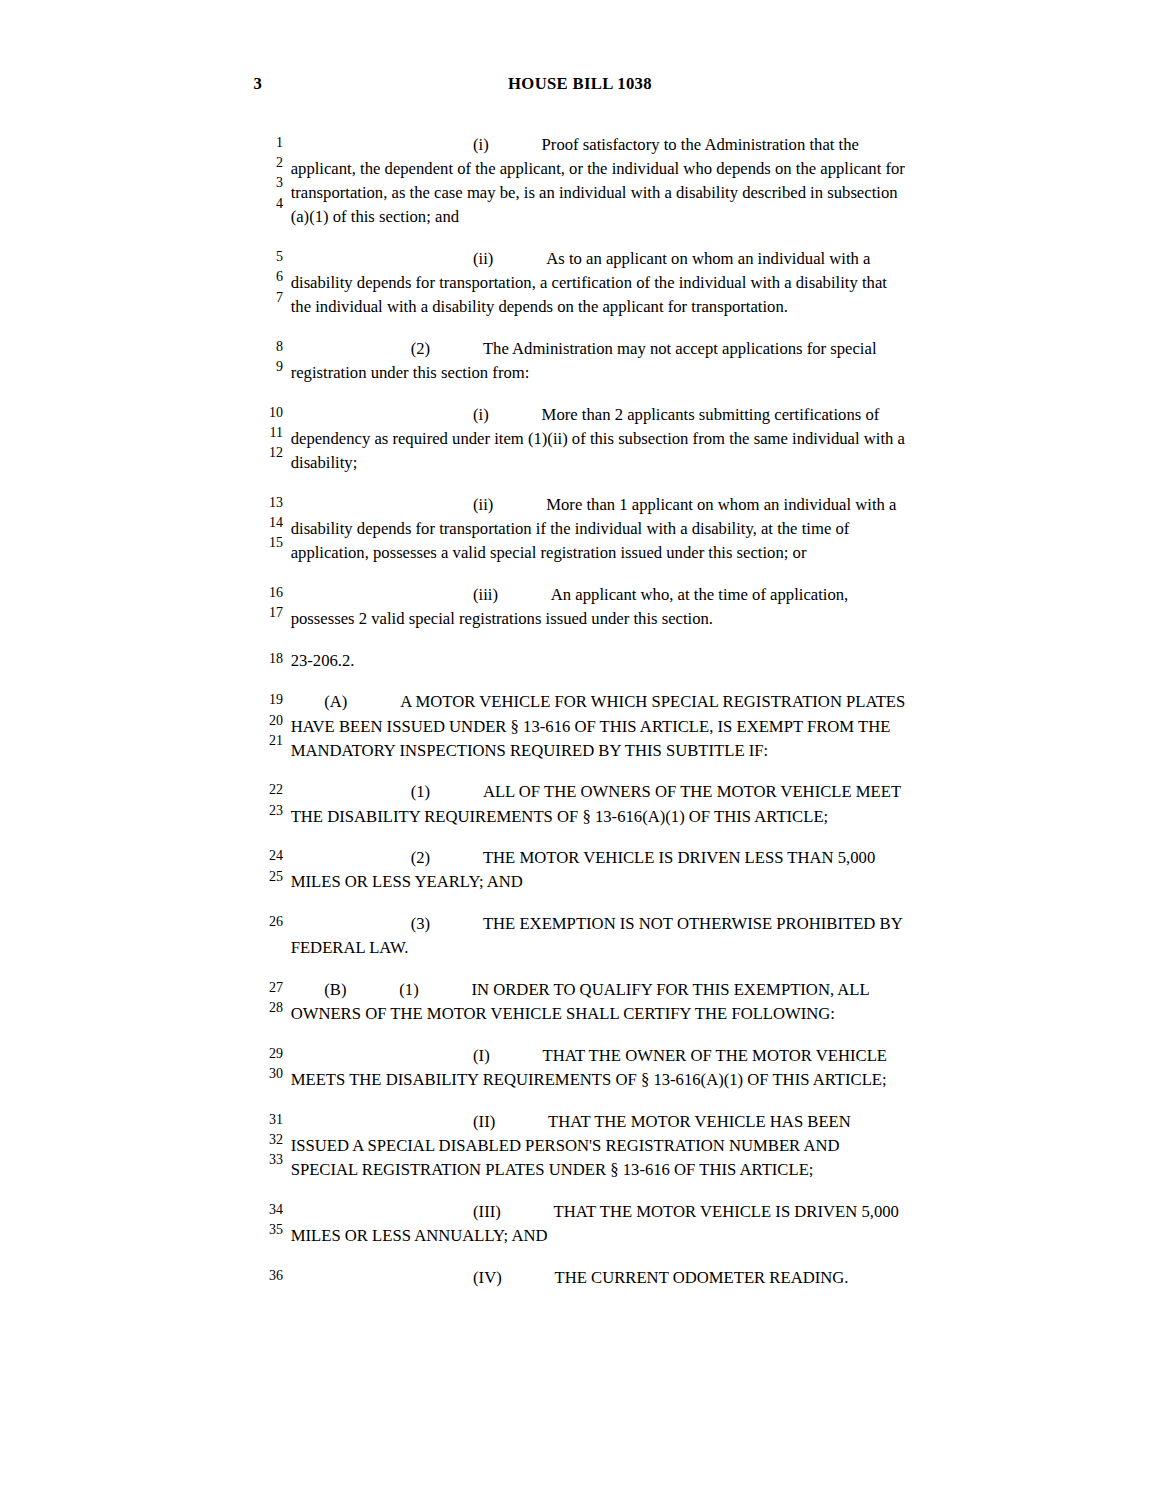3
HOUSE BILL 1038
1234
(i) Proof satisfactory to the Administration that the applicant, the dependent of the applicant, or the individual who depends on the applicant for transportation, as the case may be, is an individual with a disability described in subsection (a)(1) of this section; and
567
(ii) As to an applicant on whom an individual with a disability depends for transportation, a certification of the individual with a disability that the individual with a disability depends on the applicant for transportation.
89
(2) The Administration may not accept applications for special registration under this section from:
101112
(i) More than 2 applicants submitting certifications of dependency as required under item (1)(ii) of this subsection from the same individual with a disability;
131415
(ii) More than 1 applicant on whom an individual with a disability depends for transportation if the individual with a disability, at the time of application, possesses a valid special registration issued under this section; or
1617
(iii) An applicant who, at the time of application, possesses 2 valid special registrations issued under this section.
18
23-206.2.
192021
(A) A MOTOR VEHICLE FOR WHICH SPECIAL REGISTRATION PLATES HAVE BEEN ISSUED UNDER § 13-616 OF THIS ARTICLE, IS EXEMPT FROM THE MANDATORY INSPECTIONS REQUIRED BY THIS SUBTITLE IF:
2223
(1) ALL OF THE OWNERS OF THE MOTOR VEHICLE MEET THE DISABILITY REQUIREMENTS OF § 13-616(A)(1) OF THIS ARTICLE;
2425
(2) THE MOTOR VEHICLE IS DRIVEN LESS THAN 5,000 MILES OR LESS YEARLY; AND
26
(3) THE EXEMPTION IS NOT OTHERWISE PROHIBITED BY FEDERAL LAW.
2728
(B) (1) IN ORDER TO QUALIFY FOR THIS EXEMPTION, ALL OWNERS OF THE MOTOR VEHICLE SHALL CERTIFY THE FOLLOWING:
2930
(I) THAT THE OWNER OF THE MOTOR VEHICLE MEETS THE DISABILITY REQUIREMENTS OF § 13-616(A)(1) OF THIS ARTICLE;
313233
(II) THAT THE MOTOR VEHICLE HAS BEEN ISSUED A SPECIAL DISABLED PERSON'S REGISTRATION NUMBER AND SPECIAL REGISTRATION PLATES UNDER § 13-616 OF THIS ARTICLE;
3435
(III) THAT THE MOTOR VEHICLE IS DRIVEN 5,000 MILES OR LESS ANNUALLY; AND
36
(IV) THE CURRENT ODOMETER READING.